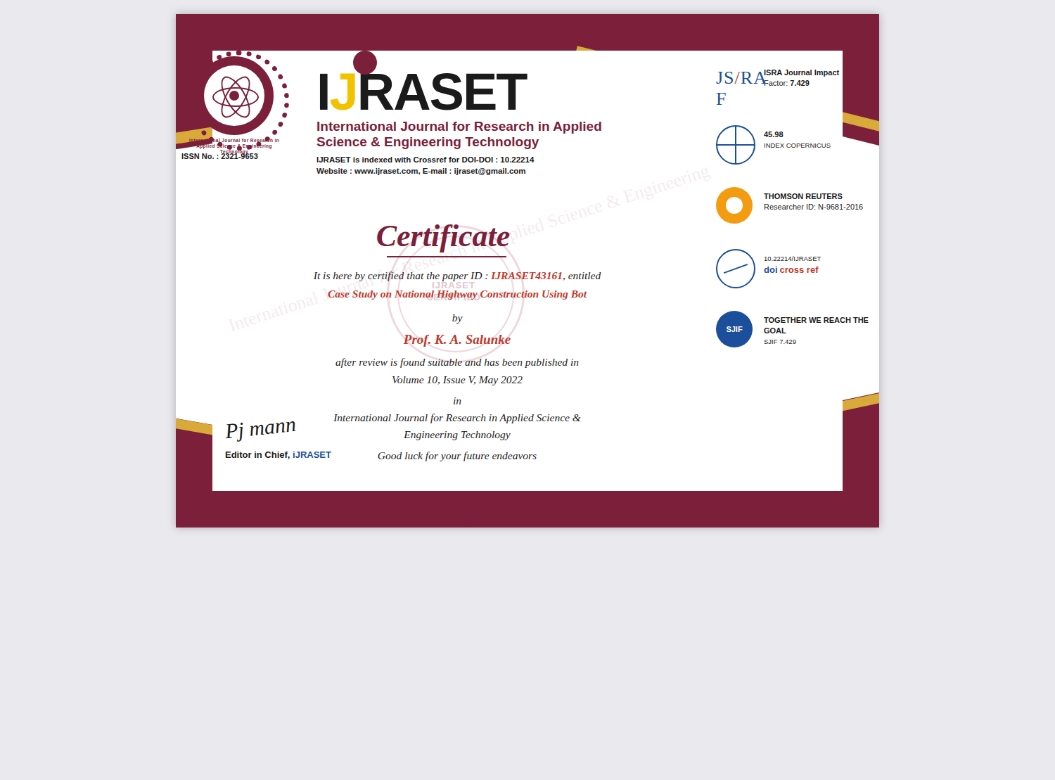International Journal for Research in Applied Science & Engineering Technology
ISSN No. : 2321-9653
IJRASET
International Journal for Research in Applied
Science & Engineering Technology
IJRASET is indexed with Crossref for DOI-DOI : 10.22214
Website : www.ijraset.com, E-mail : ijraset@gmail.com
Certificate
International Journal for Research in Applied Science & Engineering
IJRASET
CERTIFIED
It is here by certified that the paper ID : IJRASET43161, entitled Case Study on National Highway Construction Using Bot by Prof. K. A. Salunke after review is found suitable and has been published in Volume 10, Issue V, May 2022 in International Journal for Research in Applied Science & Engineering Technology Good luck for your future endeavors
Pj mann
Editor in Chief, iJRASET
JS/RA
F
ISRA Journal Impact
Factor: 7.429
45.98
INDEX COPERNICUS
THOMSON REUTERS
Researcher ID: N-9681-2016
10.22214/IJRASET
doi cross ref
TOGETHER WE REACH THE GOAL
SJIF 7.429